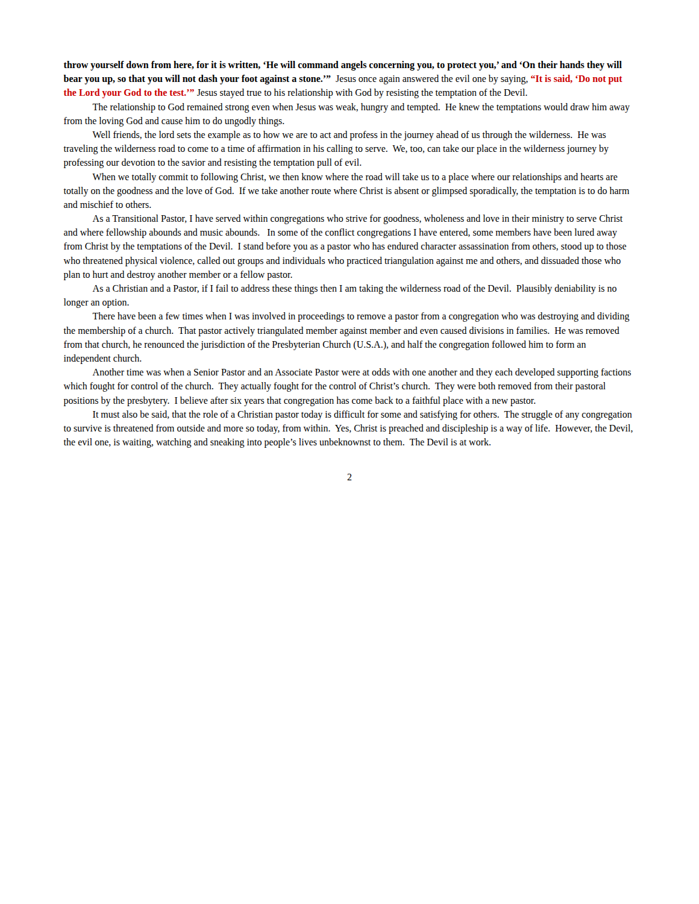throw yourself down from here, for it is written, ‘He will command angels concerning you, to protect you,’ and ‘On their hands they will bear you up, so that you will not dash your foot against a stone.’” Jesus once again answered the evil one by saying, “It is said, ‘Do not put the Lord your God to the test.’” Jesus stayed true to his relationship with God by resisting the temptation of the Devil.
The relationship to God remained strong even when Jesus was weak, hungry and tempted. He knew the temptations would draw him away from the loving God and cause him to do ungodly things.
Well friends, the lord sets the example as to how we are to act and profess in the journey ahead of us through the wilderness. He was traveling the wilderness road to come to a time of affirmation in his calling to serve. We, too, can take our place in the wilderness journey by professing our devotion to the savior and resisting the temptation pull of evil.
When we totally commit to following Christ, we then know where the road will take us to a place where our relationships and hearts are totally on the goodness and the love of God. If we take another route where Christ is absent or glimpsed sporadically, the temptation is to do harm and mischief to others.
As a Transitional Pastor, I have served within congregations who strive for goodness, wholeness and love in their ministry to serve Christ and where fellowship abounds and music abounds. In some of the conflict congregations I have entered, some members have been lured away from Christ by the temptations of the Devil. I stand before you as a pastor who has endured character assassination from others, stood up to those who threatened physical violence, called out groups and individuals who practiced triangulation against me and others, and dissuaded those who plan to hurt and destroy another member or a fellow pastor.
As a Christian and a Pastor, if I fail to address these things then I am taking the wilderness road of the Devil. Plausibly deniability is no longer an option.
There have been a few times when I was involved in proceedings to remove a pastor from a congregation who was destroying and dividing the membership of a church. That pastor actively triangulated member against member and even caused divisions in families. He was removed from that church, he renounced the jurisdiction of the Presbyterian Church (U.S.A.), and half the congregation followed him to form an independent church.
Another time was when a Senior Pastor and an Associate Pastor were at odds with one another and they each developed supporting factions which fought for control of the church. They actually fought for the control of Christ’s church. They were both removed from their pastoral positions by the presbytery. I believe after six years that congregation has come back to a faithful place with a new pastor.
It must also be said, that the role of a Christian pastor today is difficult for some and satisfying for others. The struggle of any congregation to survive is threatened from outside and more so today, from within. Yes, Christ is preached and discipleship is a way of life. However, the Devil, the evil one, is waiting, watching and sneaking into people’s lives unbeknownst to them. The Devil is at work.
2